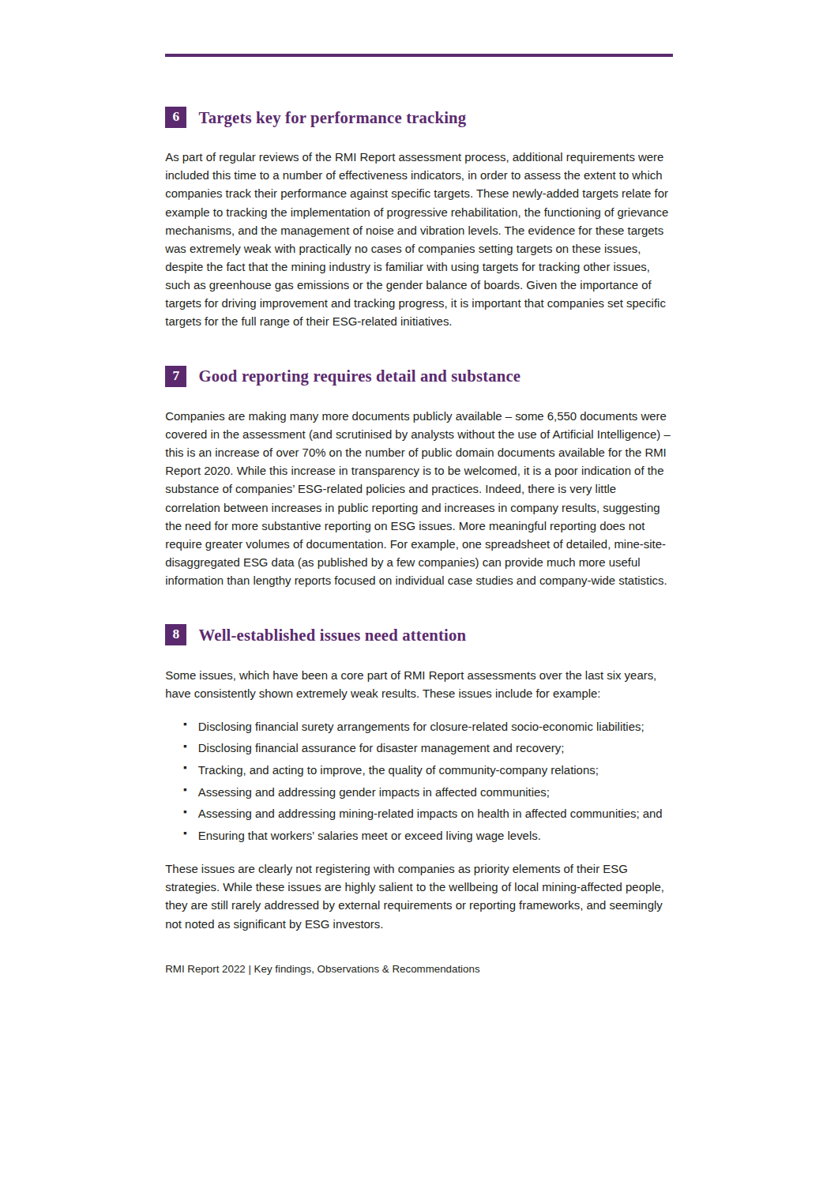6
Targets key for performance tracking
As part of regular reviews of the RMI Report assessment process, additional requirements were included this time to a number of effectiveness indicators, in order to assess the extent to which companies track their performance against specific targets. These newly-added targets relate for example to tracking the implementation of progressive rehabilitation, the functioning of grievance mechanisms, and the management of noise and vibration levels. The evidence for these targets was extremely weak with practically no cases of companies setting targets on these issues, despite the fact that the mining industry is familiar with using targets for tracking other issues, such as greenhouse gas emissions or the gender balance of boards. Given the importance of targets for driving improvement and tracking progress, it is important that companies set specific targets for the full range of their ESG-related initiatives.
7
Good reporting requires detail and substance
Companies are making many more documents publicly available – some 6,550 documents were covered in the assessment (and scrutinised by analysts without the use of Artificial Intelligence) – this is an increase of over 70% on the number of public domain documents available for the RMI Report 2020. While this increase in transparency is to be welcomed, it is a poor indication of the substance of companies’ ESG-related policies and practices. Indeed, there is very little correlation between increases in public reporting and increases in company results, suggesting the need for more substantive reporting on ESG issues. More meaningful reporting does not require greater volumes of documentation. For example, one spreadsheet of detailed, mine-site-disaggregated ESG data (as published by a few companies) can provide much more useful information than lengthy reports focused on individual case studies and company-wide statistics.
8
Well-established issues need attention
Some issues, which have been a core part of RMI Report assessments over the last six years, have consistently shown extremely weak results. These issues include for example:
Disclosing financial surety arrangements for closure-related socio-economic liabilities;
Disclosing financial assurance for disaster management and recovery;
Tracking, and acting to improve, the quality of community-company relations;
Assessing and addressing gender impacts in affected communities;
Assessing and addressing mining-related impacts on health in affected communities; and
Ensuring that workers’ salaries meet or exceed living wage levels.
These issues are clearly not registering with companies as priority elements of their ESG strategies. While these issues are highly salient to the wellbeing of local mining-affected people, they are still rarely addressed by external requirements or reporting frameworks, and seemingly not noted as significant by ESG investors.
RMI Report 2022 | Key findings, Observations & Recommendations